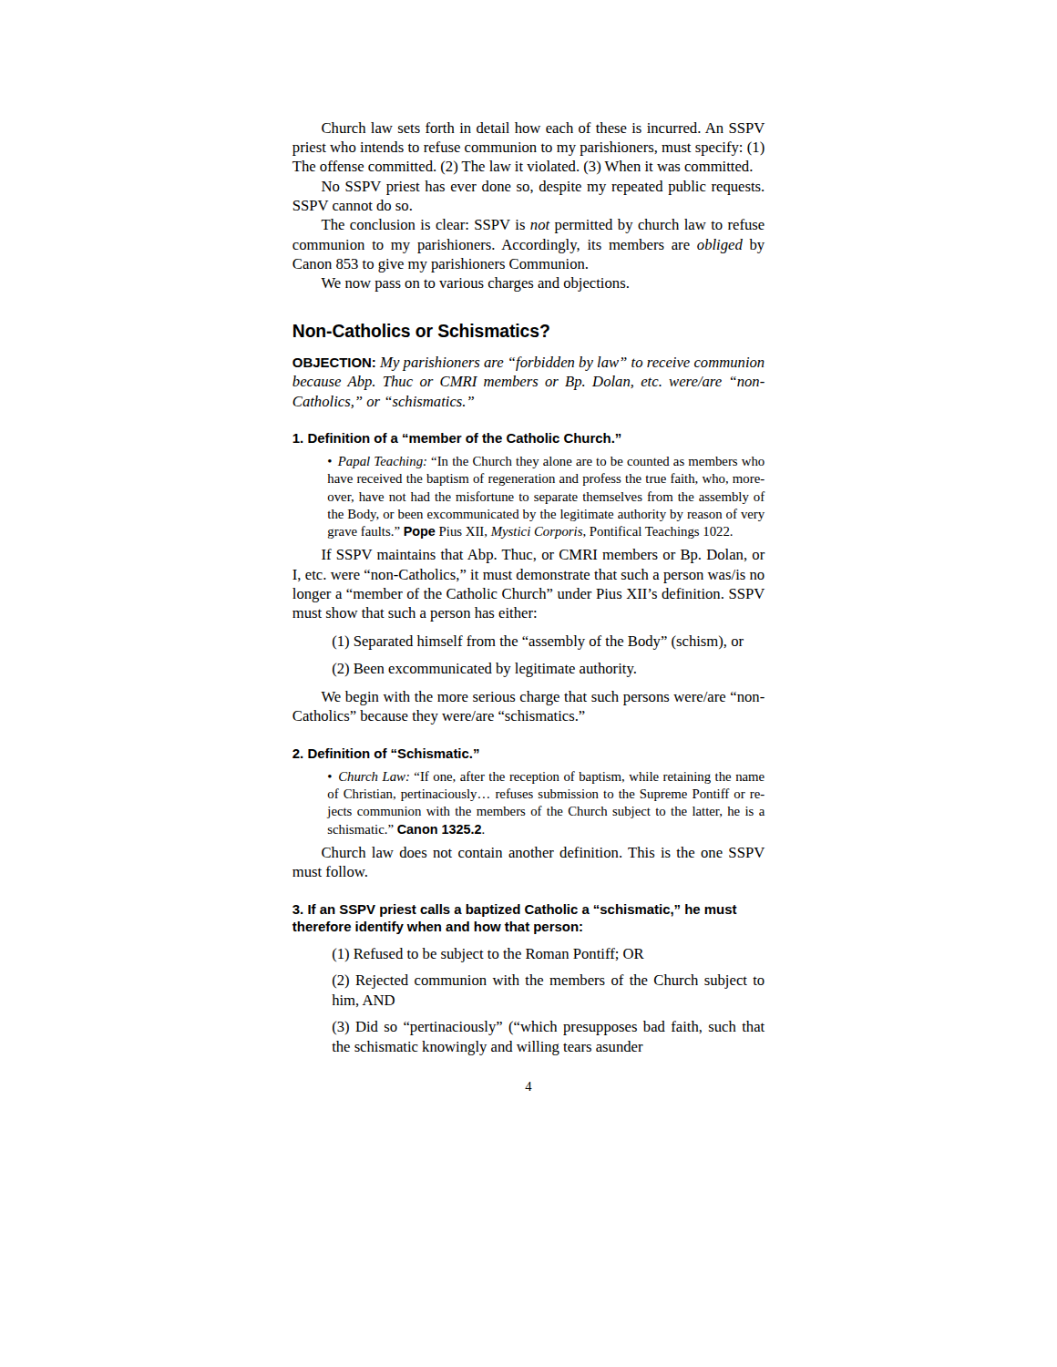Church law sets forth in detail how each of these is incurred. An SSPV priest who intends to refuse communion to my parishioners, must specify: (1) The offense committed. (2) The law it violated. (3) When it was committed.
No SSPV priest has ever done so, despite my repeated public requests. SSPV cannot do so.
The conclusion is clear: SSPV is not permitted by church law to refuse communion to my parishioners. Accordingly, its members are obliged by Canon 853 to give my parishioners Communion.
We now pass on to various charges and objections.
Non-Catholics or Schismatics?
OBJECTION: My parishioners are “forbidden by law” to receive communion because Abp. Thuc or CMRI members or Bp. Dolan, etc. were/are “non-Catholics,” or “schismatics.”
1. Definition of a “member of the Catholic Church.”
• Papal Teaching: “In the Church they alone are to be counted as members who have received the baptism of regeneration and profess the true faith, who, moreover, have not had the misfortune to separate themselves from the assembly of the Body, or been excommunicated by the legitimate authority by reason of very grave faults.” Pope Pius XII, Mystici Corporis, Pontifical Teachings 1022.
If SSPV maintains that Abp. Thuc, or CMRI members or Bp. Dolan, or I, etc. were “non-Catholics,” it must demonstrate that such a person was/is no longer a “member of the Catholic Church” under Pius XII’s definition. SSPV must show that such a person has either:
(1) Separated himself from the “assembly of the Body” (schism), or
(2) Been excommunicated by legitimate authority.
We begin with the more serious charge that such persons were/are “non-Catholics” because they were/are “schismatics.”
2. Definition of “Schismatic.”
• Church Law: “If one, after the reception of baptism, while retaining the name of Christian, pertinaciously… refuses submission to the Supreme Pontiff or rejects communion with the members of the Church subject to the latter, he is a schismatic.” Canon 1325.2.
Church law does not contain another definition. This is the one SSPV must follow.
3. If an SSPV priest calls a baptized Catholic a “schismatic,” he must therefore identify when and how that person:
(1) Refused to be subject to the Roman Pontiff; OR
(2) Rejected communion with the members of the Church subject to him, AND
(3) Did so “pertinaciously” (“which presupposes bad faith, such that the schismatic knowingly and willing tears asunder
4